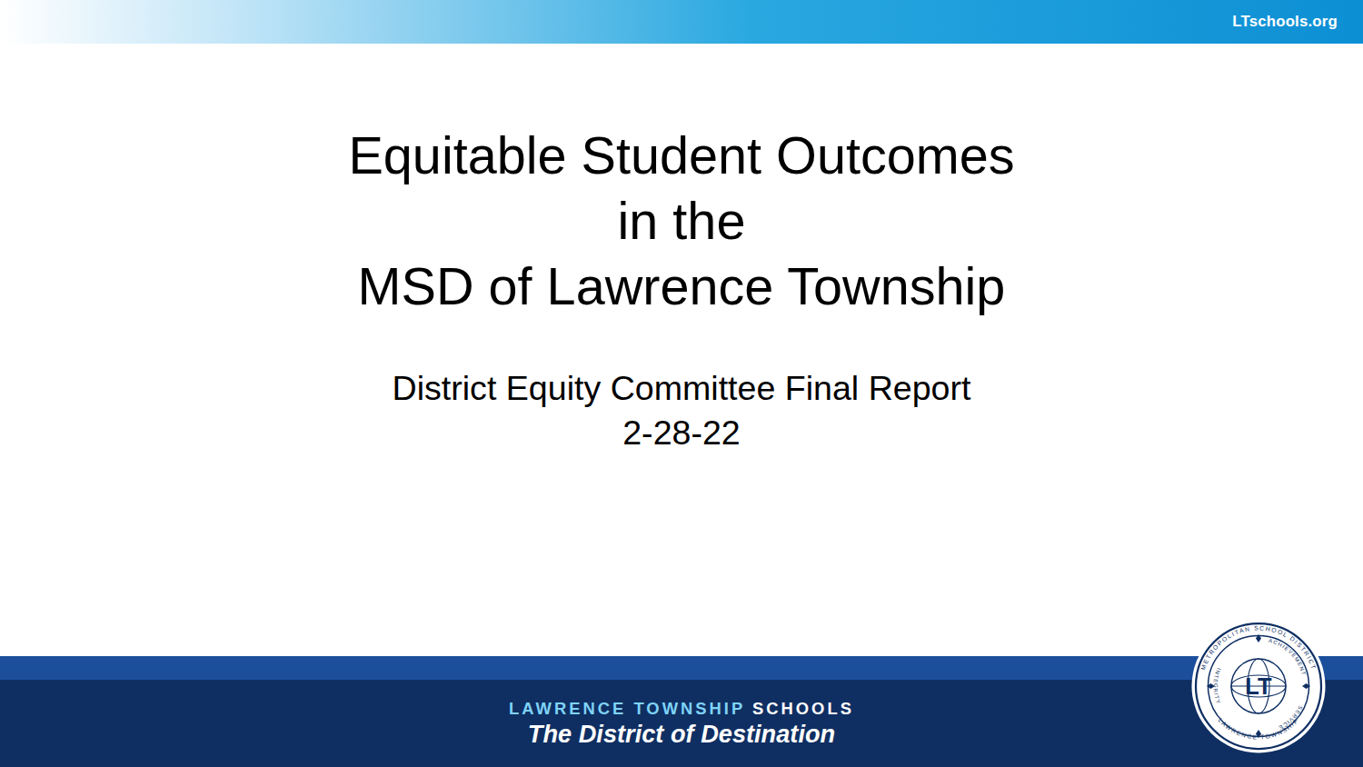LTschools.org
Equitable Student Outcomes
in the
MSD of Lawrence Township
District Equity Committee Final Report
2-28-22
LAWRENCE TOWNSHIP SCHOOLS
The District of Destination
METROPOLITAN SCHOOL DISTRICT LAWRENCE TOWNSHIP ACHIEVEMENT SERVICE INTEGRITY LT